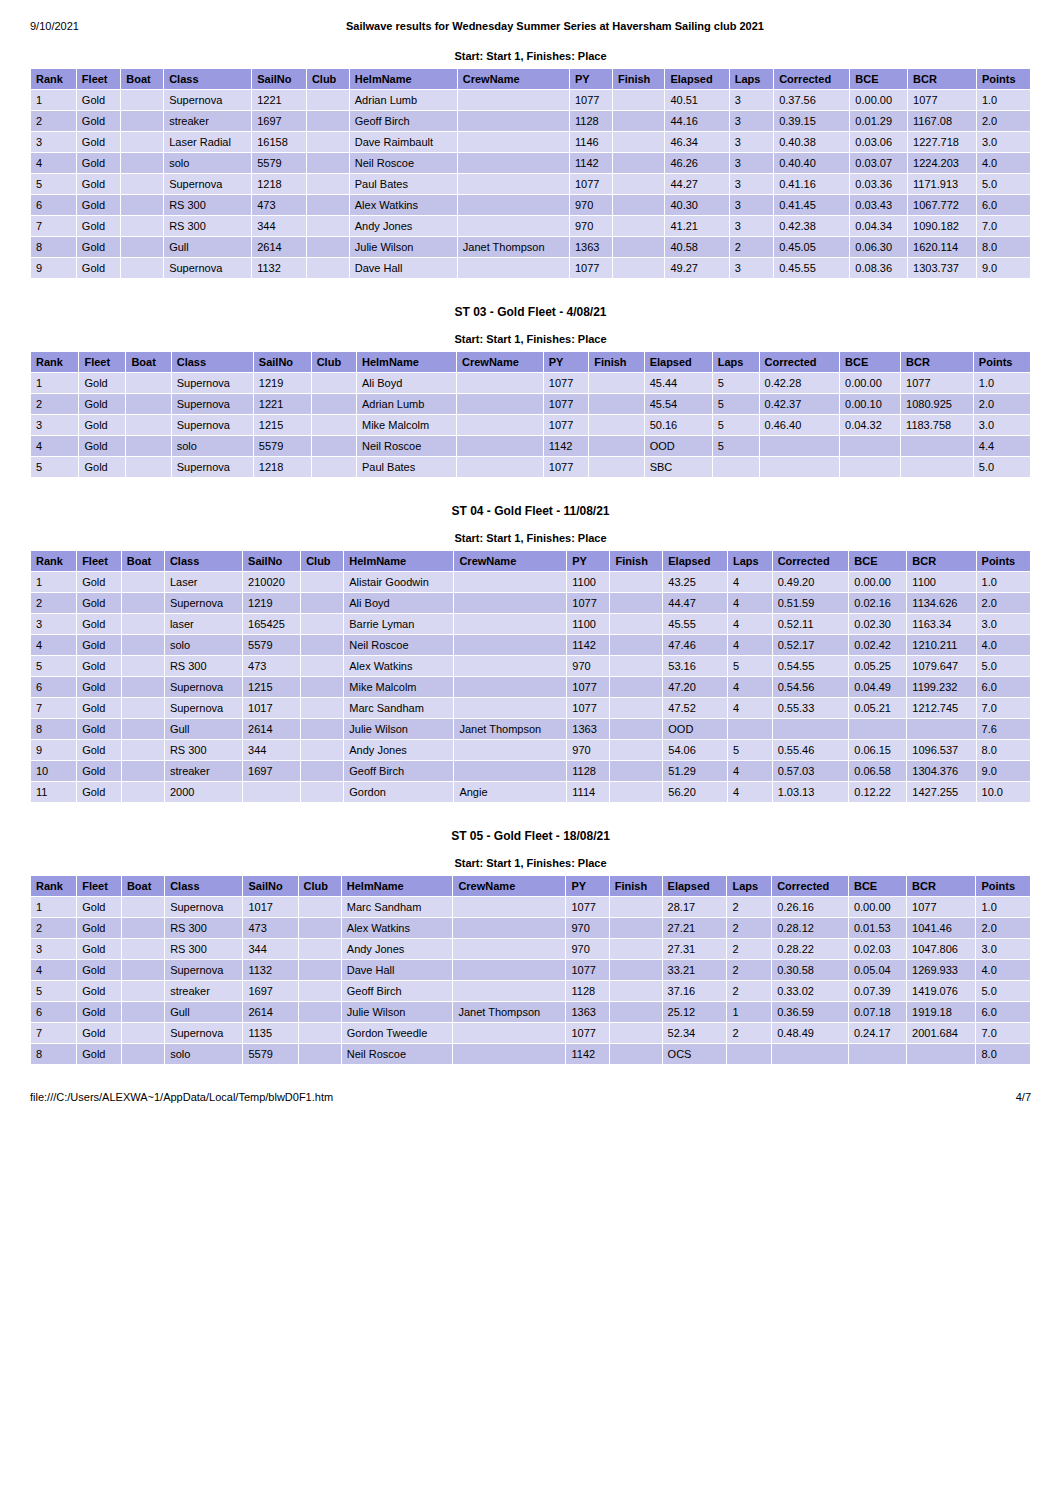9/10/2021 Sailwave results for Wednesday Summer Series at Haversham Sailing club 2021
Start: Start 1, Finishes: Place
| Rank | Fleet | Boat | Class | SailNo | Club | HelmName | CrewName | PY | Finish | Elapsed | Laps | Corrected | BCE | BCR | Points |
| --- | --- | --- | --- | --- | --- | --- | --- | --- | --- | --- | --- | --- | --- | --- | --- |
| 1 | Gold | | Supernova | 1221 | | Adrian Lumb | | 1077 | | 40.51 | 3 | 0.37.56 | 0.00.00 | 1077 | 1.0 |
| 2 | Gold | | streaker | 1697 | | Geoff Birch | | 1128 | | 44.16 | 3 | 0.39.15 | 0.01.29 | 1167.08 | 2.0 |
| 3 | Gold | | Laser Radial | 16158 | | Dave Raimbault | | 1146 | | 46.34 | 3 | 0.40.38 | 0.03.06 | 1227.718 | 3.0 |
| 4 | Gold | | solo | 5579 | | Neil Roscoe | | 1142 | | 46.26 | 3 | 0.40.40 | 0.03.07 | 1224.203 | 4.0 |
| 5 | Gold | | Supernova | 1218 | | Paul Bates | | 1077 | | 44.27 | 3 | 0.41.16 | 0.03.36 | 1171.913 | 5.0 |
| 6 | Gold | | RS 300 | 473 | | Alex Watkins | | 970 | | 40.30 | 3 | 0.41.45 | 0.03.43 | 1067.772 | 6.0 |
| 7 | Gold | | RS 300 | 344 | | Andy Jones | | 970 | | 41.21 | 3 | 0.42.38 | 0.04.34 | 1090.182 | 7.0 |
| 8 | Gold | | Gull | 2614 | | Julie Wilson | Janet Thompson | 1363 | | 40.58 | 2 | 0.45.05 | 0.06.30 | 1620.114 | 8.0 |
| 9 | Gold | | Supernova | 1132 | | Dave Hall | | 1077 | | 49.27 | 3 | 0.45.55 | 0.08.36 | 1303.737 | 9.0 |
ST 03 - Gold Fleet - 4/08/21
Start: Start 1, Finishes: Place
| Rank | Fleet | Boat | Class | SailNo | Club | HelmName | CrewName | PY | Finish | Elapsed | Laps | Corrected | BCE | BCR | Points |
| --- | --- | --- | --- | --- | --- | --- | --- | --- | --- | --- | --- | --- | --- | --- | --- |
| 1 | Gold | | Supernova | 1219 | | Ali Boyd | | 1077 | | 45.44 | 5 | 0.42.28 | 0.00.00 | 1077 | 1.0 |
| 2 | Gold | | Supernova | 1221 | | Adrian Lumb | | 1077 | | 45.54 | 5 | 0.42.37 | 0.00.10 | 1080.925 | 2.0 |
| 3 | Gold | | Supernova | 1215 | | Mike Malcolm | | 1077 | | 50.16 | 5 | 0.46.40 | 0.04.32 | 1183.758 | 3.0 |
| 4 | Gold | | solo | 5579 | | Neil Roscoe | | 1142 | | OOD | 5 | | | | 4.4 |
| 5 | Gold | | Supernova | 1218 | | Paul Bates | | 1077 | | SBC | | | | | 5.0 |
ST 04 - Gold Fleet - 11/08/21
Start: Start 1, Finishes: Place
| Rank | Fleet | Boat | Class | SailNo | Club | HelmName | CrewName | PY | Finish | Elapsed | Laps | Corrected | BCE | BCR | Points |
| --- | --- | --- | --- | --- | --- | --- | --- | --- | --- | --- | --- | --- | --- | --- | --- |
| 1 | Gold | | Laser | 210020 | | Alistair Goodwin | | 1100 | | 43.25 | 4 | 0.49.20 | 0.00.00 | 1100 | 1.0 |
| 2 | Gold | | Supernova | 1219 | | Ali Boyd | | 1077 | | 44.47 | 4 | 0.51.59 | 0.02.16 | 1134.626 | 2.0 |
| 3 | Gold | | laser | 165425 | | Barrie Lyman | | 1100 | | 45.55 | 4 | 0.52.11 | 0.02.30 | 1163.34 | 3.0 |
| 4 | Gold | | solo | 5579 | | Neil Roscoe | | 1142 | | 47.46 | 4 | 0.52.17 | 0.02.42 | 1210.211 | 4.0 |
| 5 | Gold | | RS 300 | 473 | | Alex Watkins | | 970 | | 53.16 | 5 | 0.54.55 | 0.05.25 | 1079.647 | 5.0 |
| 6 | Gold | | Supernova | 1215 | | Mike Malcolm | | 1077 | | 47.20 | 4 | 0.54.56 | 0.04.49 | 1199.232 | 6.0 |
| 7 | Gold | | Supernova | 1017 | | Marc Sandham | | 1077 | | 47.52 | 4 | 0.55.33 | 0.05.21 | 1212.745 | 7.0 |
| 8 | Gold | | Gull | 2614 | | Julie Wilson | Janet Thompson | 1363 | | OOD | | | | | 7.6 |
| 9 | Gold | | RS 300 | 344 | | Andy Jones | | 970 | | 54.06 | 5 | 0.55.46 | 0.06.15 | 1096.537 | 8.0 |
| 10 | Gold | | streaker | 1697 | | Geoff Birch | | 1128 | | 51.29 | 4 | 0.57.03 | 0.06.58 | 1304.376 | 9.0 |
| 11 | Gold | | 2000 | | | Gordon | Angie | 1114 | | 56.20 | 4 | 1.03.13 | 0.12.22 | 1427.255 | 10.0 |
ST 05 - Gold Fleet - 18/08/21
Start: Start 1, Finishes: Place
| Rank | Fleet | Boat | Class | SailNo | Club | HelmName | CrewName | PY | Finish | Elapsed | Laps | Corrected | BCE | BCR | Points |
| --- | --- | --- | --- | --- | --- | --- | --- | --- | --- | --- | --- | --- | --- | --- | --- |
| 1 | Gold | | Supernova | 1017 | | Marc Sandham | | 1077 | | 28.17 | 2 | 0.26.16 | 0.00.00 | 1077 | 1.0 |
| 2 | Gold | | RS 300 | 473 | | Alex Watkins | | 970 | | 27.21 | 2 | 0.28.12 | 0.01.53 | 1041.46 | 2.0 |
| 3 | Gold | | RS 300 | 344 | | Andy Jones | | 970 | | 27.31 | 2 | 0.28.22 | 0.02.03 | 1047.806 | 3.0 |
| 4 | Gold | | Supernova | 1132 | | Dave Hall | | 1077 | | 33.21 | 2 | 0.30.58 | 0.05.04 | 1269.933 | 4.0 |
| 5 | Gold | | streaker | 1697 | | Geoff Birch | | 1128 | | 37.16 | 2 | 0.33.02 | 0.07.39 | 1419.076 | 5.0 |
| 6 | Gold | | Gull | 2614 | | Julie Wilson | Janet Thompson | 1363 | | 25.12 | 1 | 0.36.59 | 0.07.18 | 1919.18 | 6.0 |
| 7 | Gold | | Supernova | 1135 | | Gordon Tweedle | | 1077 | | 52.34 | 2 | 0.48.49 | 0.24.17 | 2001.684 | 7.0 |
| 8 | Gold | | solo | 5579 | | Neil Roscoe | | 1142 | | OCS | | | | | 8.0 |
file:///C:/Users/ALEXWA~1/AppData/Local/Temp/blwD0F1.htm 4/7